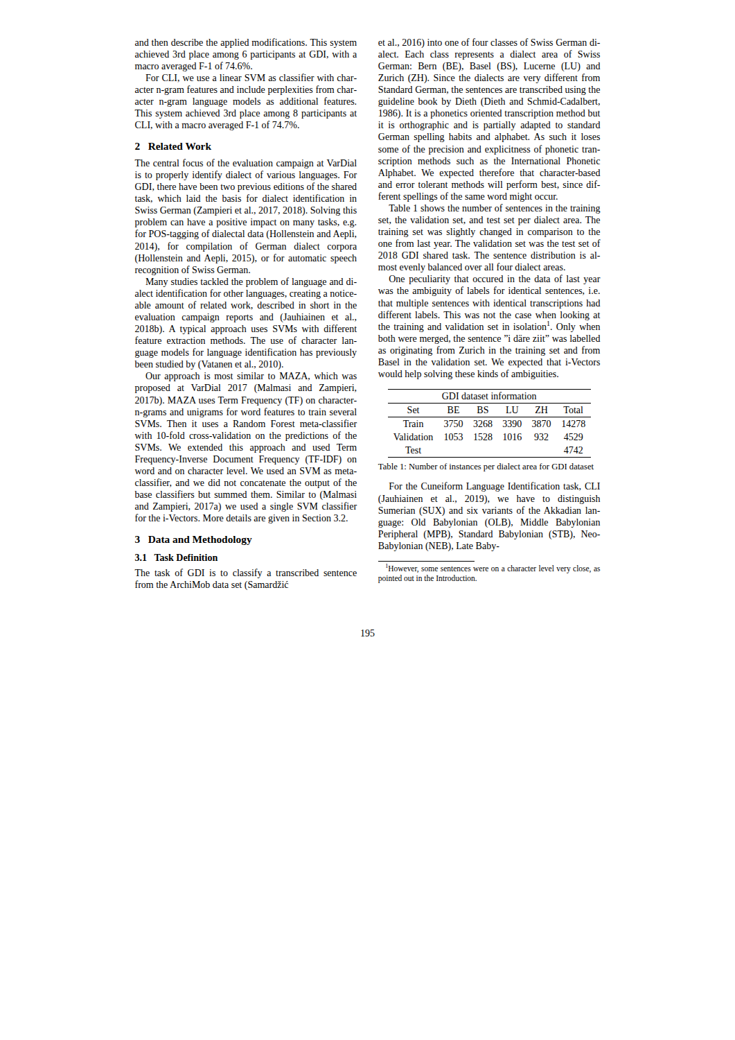and then describe the applied modifications. This system achieved 3rd place among 6 participants at GDI, with a macro averaged F-1 of 74.6%.
For CLI, we use a linear SVM as classifier with character n-gram features and include perplexities from character n-gram language models as additional features. This system achieved 3rd place among 8 participants at CLI, with a macro averaged F-1 of 74.7%.
2 Related Work
The central focus of the evaluation campaign at VarDial is to properly identify dialect of various languages. For GDI, there have been two previous editions of the shared task, which laid the basis for dialect identification in Swiss German (Zampieri et al., 2017, 2018). Solving this problem can have a positive impact on many tasks, e.g. for POS-tagging of dialectal data (Hollenstein and Aepli, 2014), for compilation of German dialect corpora (Hollenstein and Aepli, 2015), or for automatic speech recognition of Swiss German.
Many studies tackled the problem of language and dialect identification for other languages, creating a noticeable amount of related work, described in short in the evaluation campaign reports and (Jauhiainen et al., 2018b). A typical approach uses SVMs with different feature extraction methods. The use of character language models for language identification has previously been studied by (Vatanen et al., 2010).
Our approach is most similar to MAZA, which was proposed at VarDial 2017 (Malmasi and Zampieri, 2017b). MAZA uses Term Frequency (TF) on character-n-grams and unigrams for word features to train several SVMs. Then it uses a Random Forest meta-classifier with 10-fold cross-validation on the predictions of the SVMs. We extended this approach and used Term Frequency-Inverse Document Frequency (TF-IDF) on word and on character level. We used an SVM as meta-classifier, and we did not concatenate the output of the base classifiers but summed them. Similar to (Malmasi and Zampieri, 2017a) we used a single SVM classifier for the i-Vectors. More details are given in Section 3.2.
3 Data and Methodology
3.1 Task Definition
The task of GDI is to classify a transcribed sentence from the ArchiMob data set (Samardžić
et al., 2016) into one of four classes of Swiss German dialect. Each class represents a dialect area of Swiss German: Bern (BE), Basel (BS), Lucerne (LU) and Zurich (ZH). Since the dialects are very different from Standard German, the sentences are transcribed using the guideline book by Dieth (Dieth and Schmid-Cadalbert, 1986). It is a phonetics oriented transcription method but it is orthographic and is partially adapted to standard German spelling habits and alphabet. As such it loses some of the precision and explicitness of phonetic transcription methods such as the International Phonetic Alphabet. We expected therefore that character-based and error tolerant methods will perform best, since different spellings of the same word might occur.
Table 1 shows the number of sentences in the training set, the validation set, and test set per dialect area. The training set was slightly changed in comparison to the one from last year. The validation set was the test set of 2018 GDI shared task. The sentence distribution is almost evenly balanced over all four dialect areas.
One peculiarity that occured in the data of last year was the ambiguity of labels for identical sentences, i.e. that multiple sentences with identical transcriptions had different labels. This was not the case when looking at the training and validation set in isolation1. Only when both were merged, the sentence ”i däre ziit” was labelled as originating from Zurich in the training set and from Basel in the validation set. We expected that i-Vectors would help solving these kinds of ambiguities.
| GDI dataset information |
| Set | BE | BS | LU | ZH | Total |
| Train | 3750 | 3268 | 3390 | 3870 | 14278 |
| Validation | 1053 | 1528 | 1016 | 932 | 4529 |
| Test | | | | | 4742 |
Table 1: Number of instances per dialect area for GDI dataset
For the Cuneiform Language Identification task, CLI (Jauhiainen et al., 2019), we have to distinguish Sumerian (SUX) and six variants of the Akkadian language: Old Babylonian (OLB), Middle Babylonian Peripheral (MPB), Standard Babylonian (STB), Neo-Babylonian (NEB), Late Baby-
1However, some sentences were on a character level very close, as pointed out in the Introduction.
195